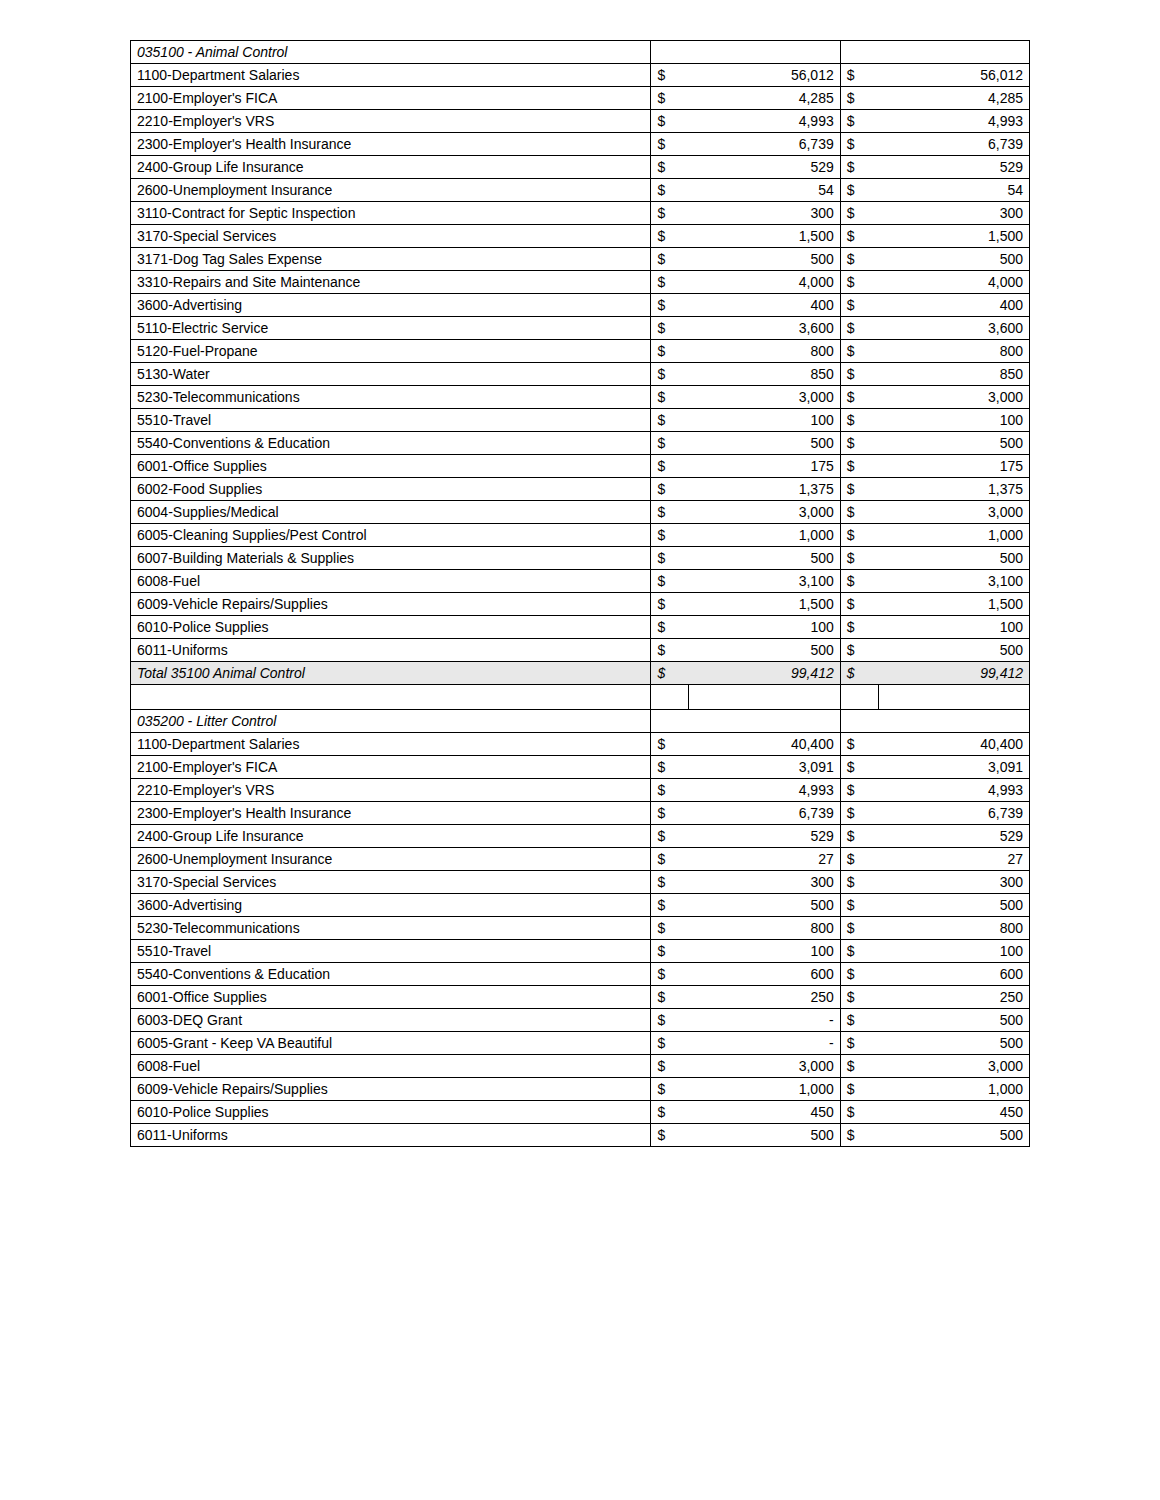| 035100 - Animal Control | | | | |
| 1100-Department Salaries | $ | 56,012 | $ | 56,012 |
| 2100-Employer's FICA | $ | 4,285 | $ | 4,285 |
| 2210-Employer's VRS | $ | 4,993 | $ | 4,993 |
| 2300-Employer's Health Insurance | $ | 6,739 | $ | 6,739 |
| 2400-Group Life Insurance | $ | 529 | $ | 529 |
| 2600-Unemployment Insurance | $ | 54 | $ | 54 |
| 3110-Contract for Septic Inspection | $ | 300 | $ | 300 |
| 3170-Special Services | $ | 1,500 | $ | 1,500 |
| 3171-Dog Tag Sales Expense | $ | 500 | $ | 500 |
| 3310-Repairs and Site Maintenance | $ | 4,000 | $ | 4,000 |
| 3600-Advertising | $ | 400 | $ | 400 |
| 5110-Electric Service | $ | 3,600 | $ | 3,600 |
| 5120-Fuel-Propane | $ | 800 | $ | 800 |
| 5130-Water | $ | 850 | $ | 850 |
| 5230-Telecommunications | $ | 3,000 | $ | 3,000 |
| 5510-Travel | $ | 100 | $ | 100 |
| 5540-Conventions & Education | $ | 500 | $ | 500 |
| 6001-Office Supplies | $ | 175 | $ | 175 |
| 6002-Food Supplies | $ | 1,375 | $ | 1,375 |
| 6004-Supplies/Medical | $ | 3,000 | $ | 3,000 |
| 6005-Cleaning Supplies/Pest Control | $ | 1,000 | $ | 1,000 |
| 6007-Building Materials & Supplies | $ | 500 | $ | 500 |
| 6008-Fuel | $ | 3,100 | $ | 3,100 |
| 6009-Vehicle Repairs/Supplies | $ | 1,500 | $ | 1,500 |
| 6010-Police Supplies | $ | 100 | $ | 100 |
| 6011-Uniforms | $ | 500 | $ | 500 |
| Total 35100 Animal Control | $ | 99,412 | $ | 99,412 |
| 035200 - Litter Control | | | | |
| 1100-Department Salaries | $ | 40,400 | $ | 40,400 |
| 2100-Employer's FICA | $ | 3,091 | $ | 3,091 |
| 2210-Employer's VRS | $ | 4,993 | $ | 4,993 |
| 2300-Employer's Health Insurance | $ | 6,739 | $ | 6,739 |
| 2400-Group Life Insurance | $ | 529 | $ | 529 |
| 2600-Unemployment Insurance | $ | 27 | $ | 27 |
| 3170-Special Services | $ | 300 | $ | 300 |
| 3600-Advertising | $ | 500 | $ | 500 |
| 5230-Telecommunications | $ | 800 | $ | 800 |
| 5510-Travel | $ | 100 | $ | 100 |
| 5540-Conventions & Education | $ | 600 | $ | 600 |
| 6001-Office Supplies | $ | 250 | $ | 250 |
| 6003-DEQ Grant | $ | - | $ | 500 |
| 6005-Grant - Keep VA Beautiful | $ | - | $ | 500 |
| 6008-Fuel | $ | 3,000 | $ | 3,000 |
| 6009-Vehicle Repairs/Supplies | $ | 1,000 | $ | 1,000 |
| 6010-Police Supplies | $ | 450 | $ | 450 |
| 6011-Uniforms | $ | 500 | $ | 500 |